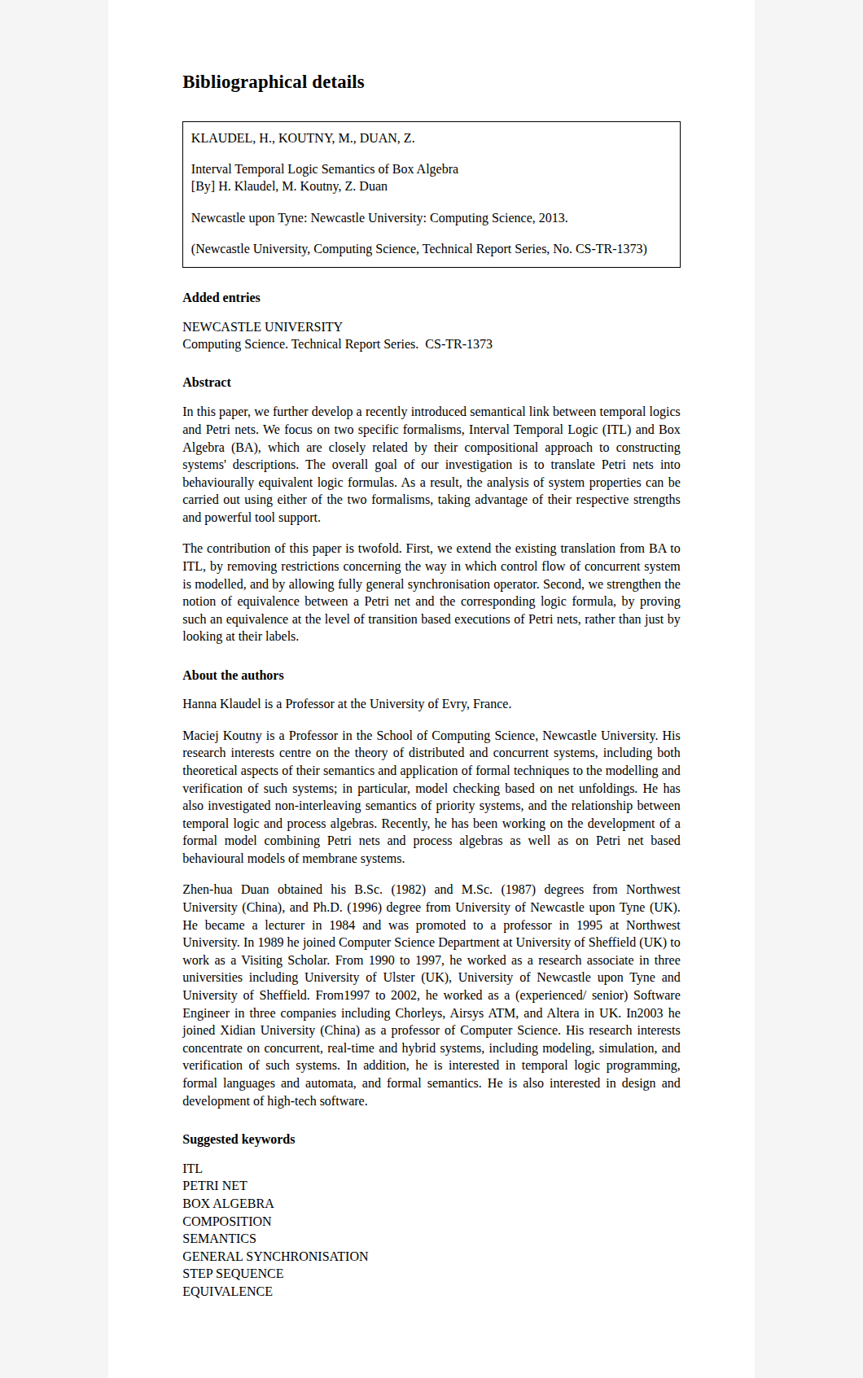Bibliographical details
KLAUDEL, H., KOUTNY, M., DUAN, Z.
Interval Temporal Logic Semantics of Box Algebra
[By] H. Klaudel, M. Koutny, Z. Duan
Newcastle upon Tyne: Newcastle University: Computing Science, 2013.
(Newcastle University, Computing Science, Technical Report Series, No. CS-TR-1373)
Added entries
NEWCASTLE UNIVERSITY
Computing Science. Technical Report Series. CS-TR-1373
Abstract
In this paper, we further develop a recently introduced semantical link between temporal logics and Petri nets. We focus on two specific formalisms, Interval Temporal Logic (ITL) and Box Algebra (BA), which are closely related by their compositional approach to constructing systems' descriptions. The overall goal of our investigation is to translate Petri nets into behaviourally equivalent logic formulas. As a result, the analysis of system properties can be carried out using either of the two formalisms, taking advantage of their respective strengths and powerful tool support.
The contribution of this paper is twofold. First, we extend the existing translation from BA to ITL, by removing restrictions concerning the way in which control flow of concurrent system is modelled, and by allowing fully general synchronisation operator. Second, we strengthen the notion of equivalence between a Petri net and the corresponding logic formula, by proving such an equivalence at the level of transition based executions of Petri nets, rather than just by looking at their labels.
About the authors
Hanna Klaudel is a Professor at the University of Evry, France.
Maciej Koutny is a Professor in the School of Computing Science, Newcastle University. His research interests centre on the theory of distributed and concurrent systems, including both theoretical aspects of their semantics and application of formal techniques to the modelling and verification of such systems; in particular, model checking based on net unfoldings. He has also investigated non-interleaving semantics of priority systems, and the relationship between temporal logic and process algebras. Recently, he has been working on the development of a formal model combining Petri nets and process algebras as well as on Petri net based behavioural models of membrane systems.
Zhen-hua Duan obtained his B.Sc. (1982) and M.Sc. (1987) degrees from Northwest University (China), and Ph.D. (1996) degree from University of Newcastle upon Tyne (UK). He became a lecturer in 1984 and was promoted to a professor in 1995 at Northwest University. In 1989 he joined Computer Science Department at University of Sheffield (UK) to work as a Visiting Scholar. From 1990 to 1997, he worked as a research associate in three universities including University of Ulster (UK), University of Newcastle upon Tyne and University of Sheffield. From1997 to 2002, he worked as a (experienced/ senior) Software Engineer in three companies including Chorleys, Airsys ATM, and Altera in UK. In2003 he joined Xidian University (China) as a professor of Computer Science. His research interests concentrate on concurrent, real-time and hybrid systems, including modeling, simulation, and verification of such systems. In addition, he is interested in temporal logic programming, formal languages and automata, and formal semantics. He is also interested in design and development of high-tech software.
Suggested keywords
ITL
PETRI NET
BOX ALGEBRA
COMPOSITION
SEMANTICS
GENERAL SYNCHRONISATION
STEP SEQUENCE
EQUIVALENCE